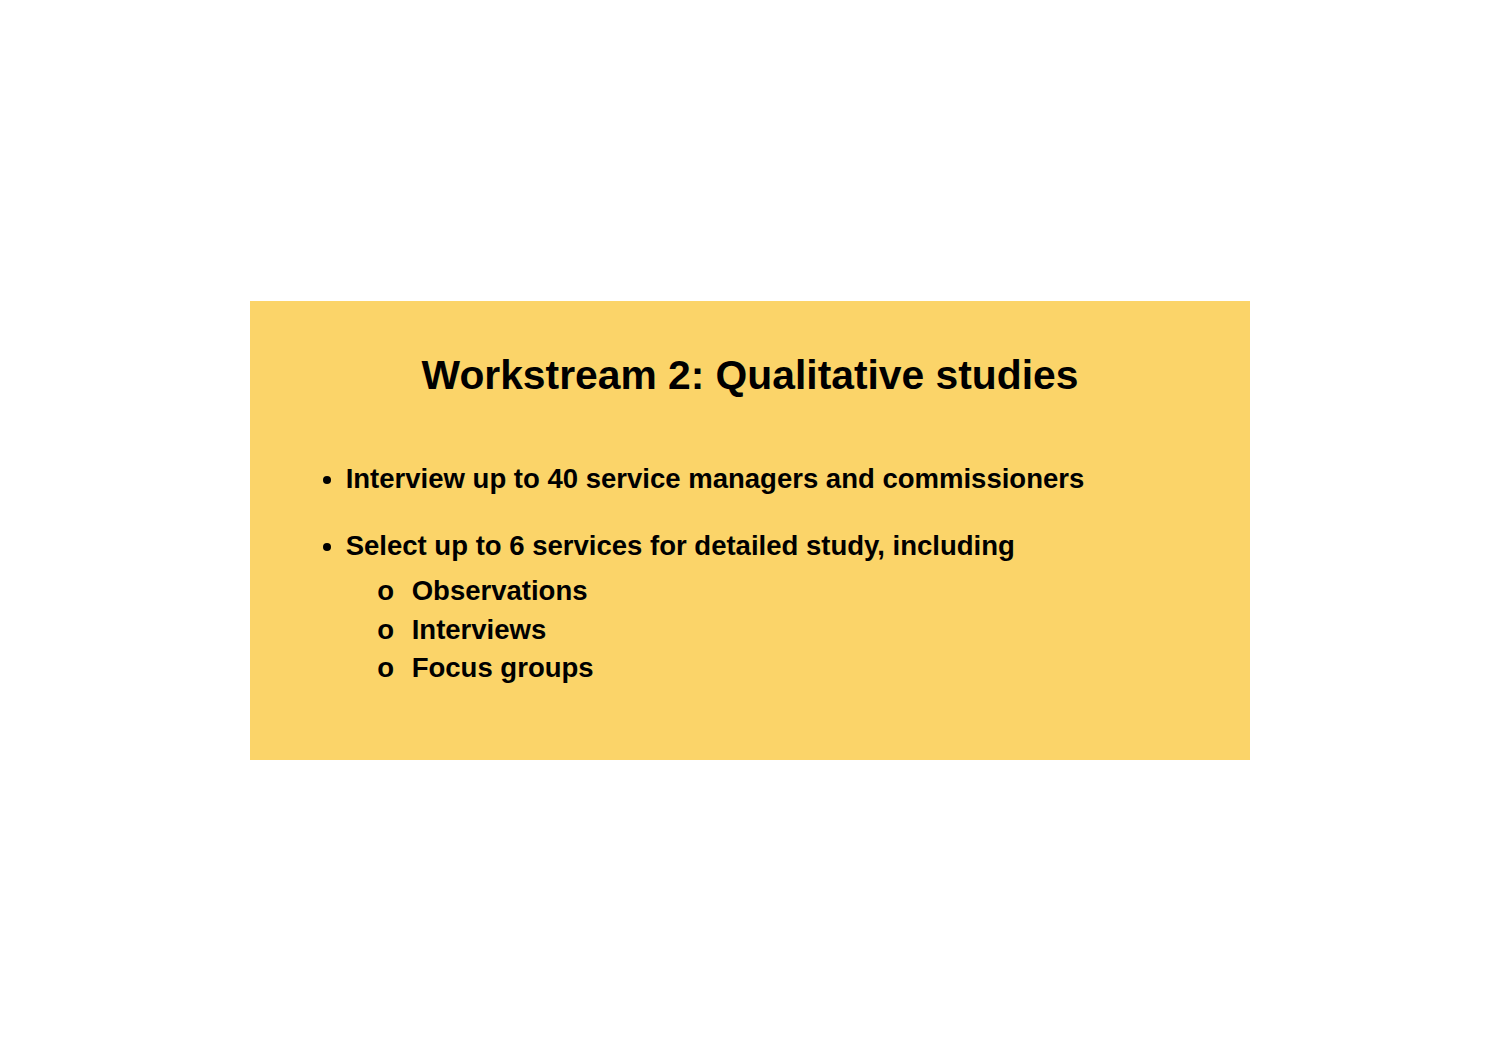Workstream 2: Qualitative studies
Interview up to 40 service managers and commissioners
Select up to 6 services for detailed study, including
Observations
Interviews
Focus groups